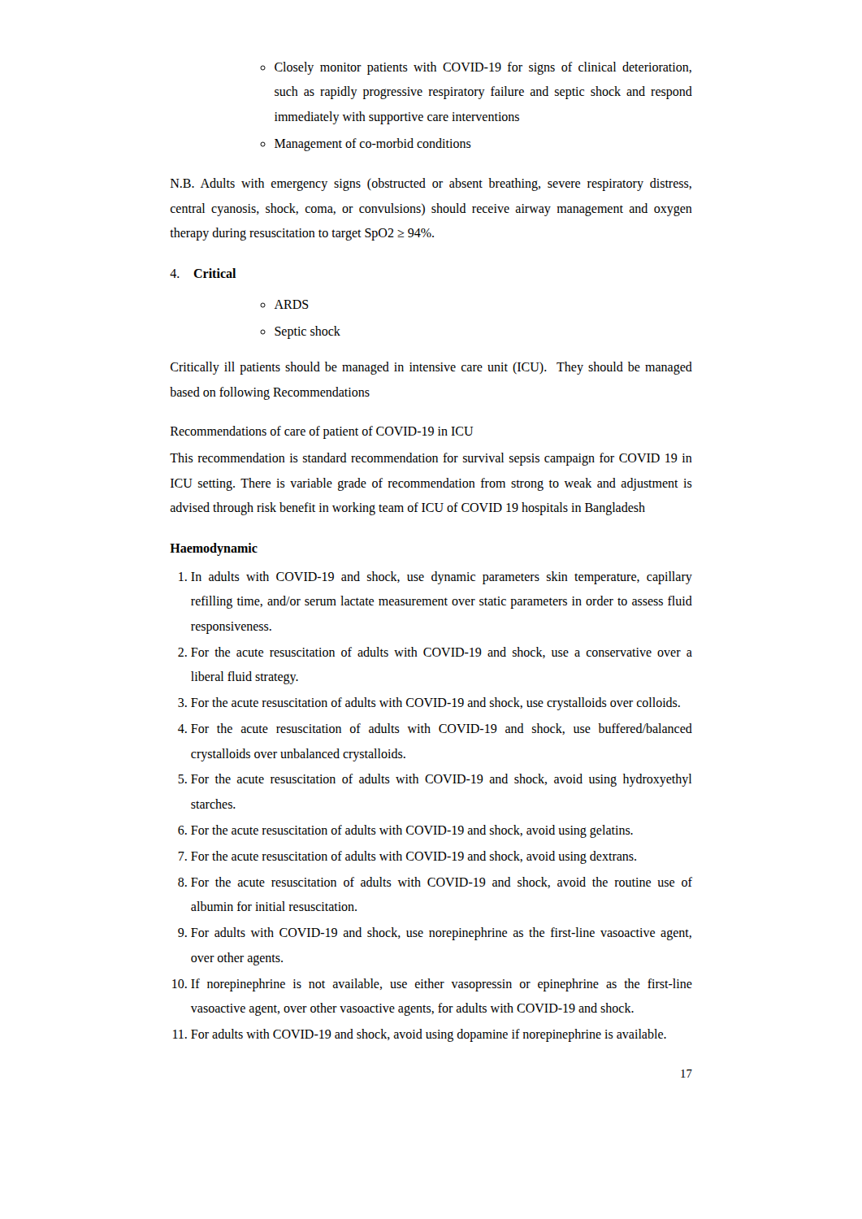Closely monitor patients with COVID-19 for signs of clinical deterioration, such as rapidly progressive respiratory failure and septic shock and respond immediately with supportive care interventions
Management of co-morbid conditions
N.B. Adults with emergency signs (obstructed or absent breathing, severe respiratory distress, central cyanosis, shock, coma, or convulsions) should receive airway management and oxygen therapy during resuscitation to target SpO2 ≥ 94%.
4. Critical
ARDS
Septic shock
Critically ill patients should be managed in intensive care unit (ICU). They should be managed based on following Recommendations
Recommendations of care of patient of COVID-19 in ICU
This recommendation is standard recommendation for survival sepsis campaign for COVID 19 in ICU setting. There is variable grade of recommendation from strong to weak and adjustment is advised through risk benefit in working team of ICU of COVID 19 hospitals in Bangladesh
Haemodynamic
In adults with COVID-19 and shock, use dynamic parameters skin temperature, capillary refilling time, and/or serum lactate measurement over static parameters in order to assess fluid responsiveness.
For the acute resuscitation of adults with COVID-19 and shock, use a conservative over a liberal fluid strategy.
For the acute resuscitation of adults with COVID-19 and shock, use crystalloids over colloids.
For the acute resuscitation of adults with COVID-19 and shock, use buffered/balanced crystalloids over unbalanced crystalloids.
For the acute resuscitation of adults with COVID-19 and shock, avoid using hydroxyethyl starches.
For the acute resuscitation of adults with COVID-19 and shock, avoid using gelatins.
For the acute resuscitation of adults with COVID-19 and shock, avoid using dextrans.
For the acute resuscitation of adults with COVID-19 and shock, avoid the routine use of albumin for initial resuscitation.
For adults with COVID-19 and shock, use norepinephrine as the first-line vasoactive agent, over other agents.
If norepinephrine is not available, use either vasopressin or epinephrine as the first-line vasoactive agent, over other vasoactive agents, for adults with COVID-19 and shock.
For adults with COVID-19 and shock, avoid using dopamine if norepinephrine is available.
17